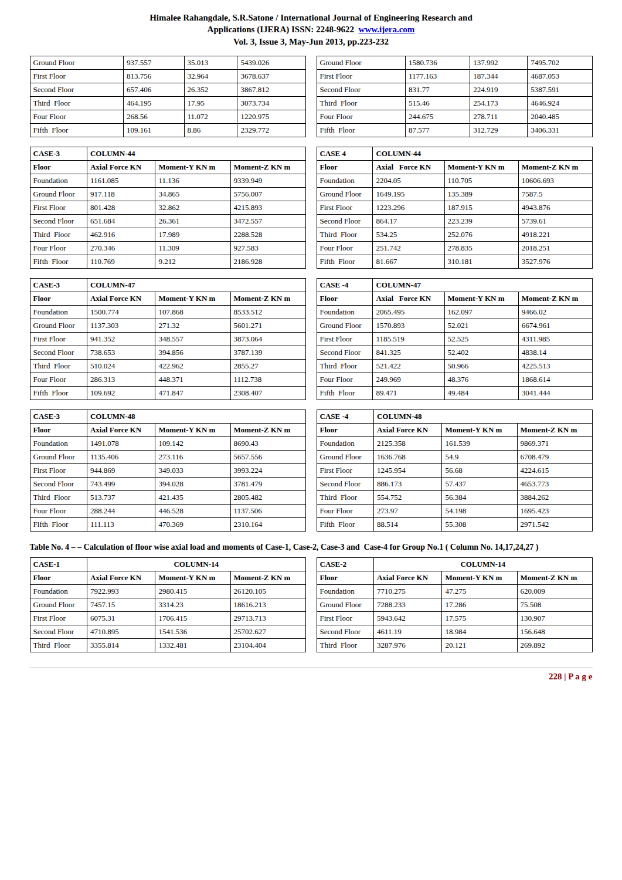Himalee Rahangdale, S.R.Satone / International Journal of Engineering Research and
Applications (IJERA) ISSN: 2248-9622 www.ijera.com
Vol. 3, Issue 3, May-Jun 2013, pp.223-232
| Ground Floor | 937.557 | 35.013 | 5439.026 |
| First Floor | 813.756 | 32.964 | 3678.637 |
| Second Floor | 657.406 | 26.352 | 3867.812 |
| Third Floor | 464.195 | 17.95 | 3073.734 |
| Four Floor | 268.56 | 11.072 | 1220.975 |
| Fifth Floor | 109.161 | 8.86 | 2329.772 |
| Ground Floor | 1580.736 | 137.992 | 7495.702 |
| First Floor | 1177.163 | 187.344 | 4687.053 |
| Second Floor | 831.77 | 224.919 | 5387.591 |
| Third Floor | 515.46 | 254.173 | 4646.924 |
| Four Floor | 244.675 | 278.711 | 2040.485 |
| Fifth Floor | 87.577 | 312.729 | 3406.331 |
| CASE-3 | COLUMN-44 |
| Floor | Axial Force KN | Moment-Y KN m | Moment-Z KN m |
| Foundation | 1161.085 | 11.136 | 9339.949 |
| Ground Floor | 917.118 | 34.865 | 5756.007 |
| First Floor | 801.428 | 32.862 | 4215.893 |
| Second Floor | 651.684 | 26.361 | 3472.557 |
| Third Floor | 462.916 | 17.989 | 2288.528 |
| Four Floor | 270.346 | 11.309 | 927.583 |
| Fifth Floor | 110.769 | 9.212 | 2186.928 |
| CASE 4 | COLUMN-44 |
| Floor | Axial Force KN | Moment-Y KN m | Moment-Z KN m |
| Foundation | 2204.05 | 110.705 | 10606.693 |
| Ground Floor | 1649.195 | 135.389 | 7587.5 |
| First Floor | 1223.296 | 187.915 | 4943.876 |
| Second Floor | 864.17 | 223.239 | 5739.61 |
| Third Floor | 534.25 | 252.076 | 4918.221 |
| Four Floor | 251.742 | 278.835 | 2018.251 |
| Fifth Floor | 81.667 | 310.181 | 3527.976 |
| CASE-3 | COLUMN-47 |
| Floor | Axial Force KN | Moment-Y KN m | Moment-Z KN m |
| Foundation | 1500.774 | 107.868 | 8533.512 |
| Ground Floor | 1137.303 | 271.32 | 5601.271 |
| First Floor | 941.352 | 348.557 | 3873.064 |
| Second Floor | 738.653 | 394.856 | 3787.139 |
| Third Floor | 510.024 | 422.962 | 2855.27 |
| Four Floor | 286.313 | 448.371 | 1112.738 |
| Fifth Floor | 109.692 | 471.847 | 2308.407 |
| CASE -4 | COLUMN-47 |
| Floor | Axial Force KN | Moment-Y KN m | Moment-Z KN m |
| Foundation | 2065.495 | 162.097 | 9466.02 |
| Ground Floor | 1570.893 | 52.021 | 6674.961 |
| First Floor | 1185.519 | 52.525 | 4311.985 |
| Second Floor | 841.325 | 52.402 | 4838.14 |
| Third Floor | 521.422 | 50.966 | 4225.513 |
| Four Floor | 249.969 | 48.376 | 1868.614 |
| Fifth Floor | 89.471 | 49.484 | 3041.444 |
| CASE-3 | COLUMN-48 |
| Floor | Axial Force KN | Moment-Y KN m | Moment-Z KN m |
| Foundation | 1491.078 | 109.142 | 8690.43 |
| Ground Floor | 1135.406 | 273.116 | 5657.556 |
| First Floor | 944.869 | 349.033 | 3993.224 |
| Second Floor | 743.499 | 394.028 | 3781.479 |
| Third Floor | 513.737 | 421.435 | 2805.482 |
| Four Floor | 288.244 | 446.528 | 1137.506 |
| Fifth Floor | 111.113 | 470.369 | 2310.164 |
| CASE -4 | COLUMN-48 |
| Floor | Axial Force KN | Moment-Y KN m | Moment-Z KN m |
| Foundation | 2125.358 | 161.539 | 9869.371 |
| Ground Floor | 1636.768 | 54.9 | 6708.479 |
| First Floor | 1245.954 | 56.68 | 4224.615 |
| Second Floor | 886.173 | 57.437 | 4653.773 |
| Third Floor | 554.752 | 56.384 | 3884.262 |
| Four Floor | 273.97 | 54.198 | 1695.423 |
| Fifth Floor | 88.514 | 55.308 | 2971.542 |
Table No. 4 – – Calculation of floor wise axial load and moments of Case-1, Case-2, Case-3 and Case-4 for Group No.1 ( Column No. 14,17,24,27 )
| CASE-1 | COLUMN-14 |
| Floor | Axial Force KN | Moment-Y KN m | Moment-Z KN m |
| Foundation | 7922.993 | 2980.415 | 26120.105 |
| Ground Floor | 7457.15 | 3314.23 | 18616.213 |
| First Floor | 6075.31 | 1706.415 | 29713.713 |
| Second Floor | 4710.895 | 1541.536 | 25702.627 |
| Third Floor | 3355.814 | 1332.481 | 23104.404 |
| CASE-2 | COLUMN-14 |
| Floor | Axial Force KN | Moment-Y KN m | Moment-Z KN m |
| Foundation | 7710.275 | 47.275 | 620.009 |
| Ground Floor | 7288.233 | 17.286 | 75.508 |
| First Floor | 5943.642 | 17.575 | 130.907 |
| Second Floor | 4611.19 | 18.984 | 156.648 |
| Third Floor | 3287.976 | 20.121 | 269.892 |
228 | P a g e